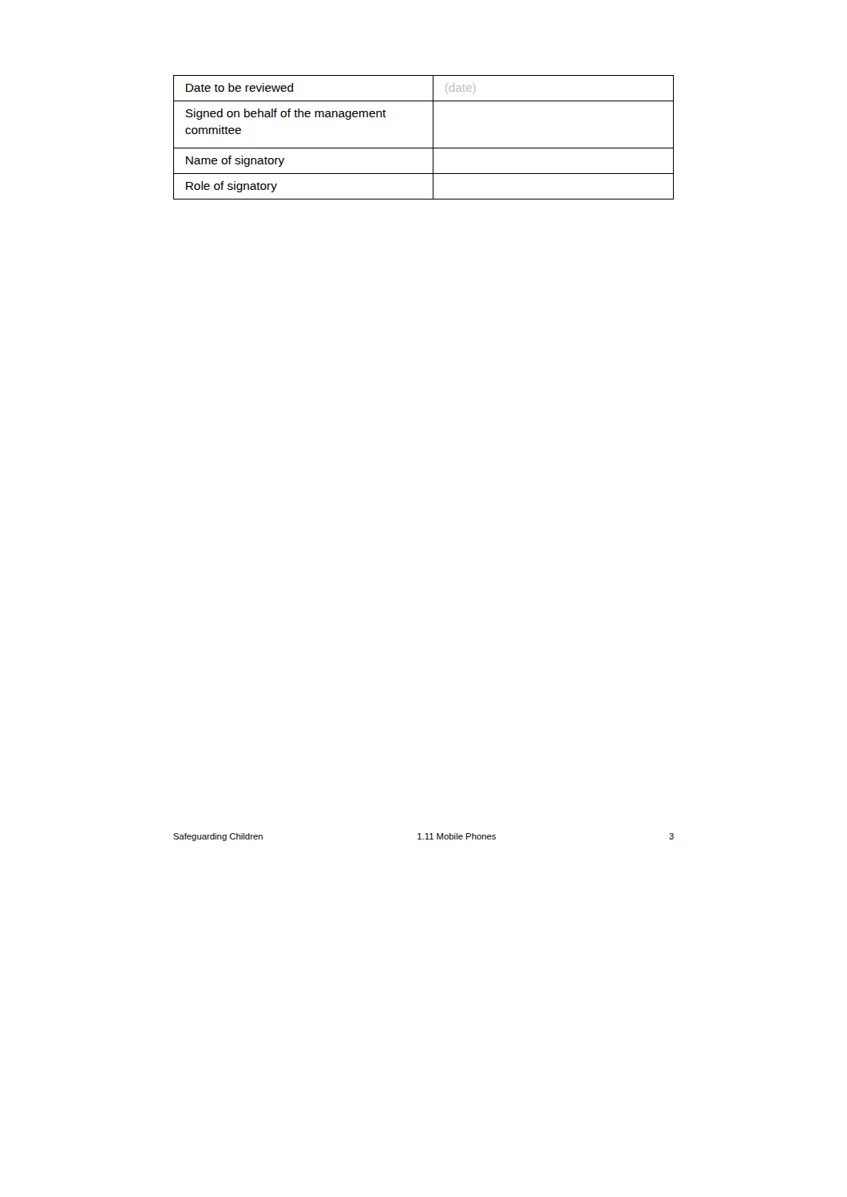| Date to be reviewed | (date) |
| Signed on behalf of the management committee | |
| Name of signatory | |
| Role of signatory | |
Safeguarding Children
1.11 Mobile Phones
3